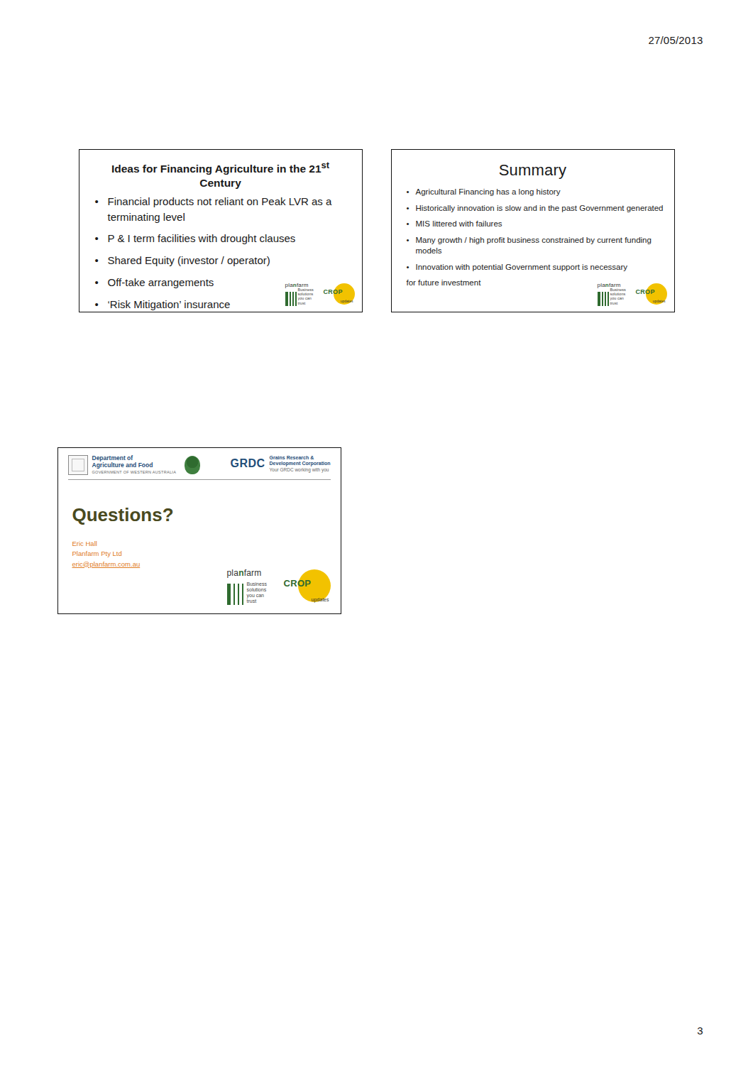27/05/2013
Ideas for Financing Agriculture in the 21st Century
Financial products not reliant on Peak LVR as a terminating level
P & I term facilities with drought clauses
Shared Equity (investor / operator)
Off-take arrangements
‘Risk Mitigation’ insurance
planfarm
Business
solutions
you can
trust
CROP
updates
Summary
Agricultural Financing has a long history
Historically innovation is slow and in the past Government generated
MIS littered with failures
Many growth / high profit business constrained by current funding models
Innovation with potential Government support is necessary
for future investment
planfarm
Business
solutions
you can
trust
CROP
updates
Department of
Agriculture and Food GOVERNMENT OF WESTERN AUSTRALIA
GRDC
Grains Research & Development Corporation Your GRDC working with you
Questions?
Eric Hall
Planfarm Pty Ltd
eric@planfarm.com.au
planfarm
Business
solutions
you can
trust
CROP
updates
3